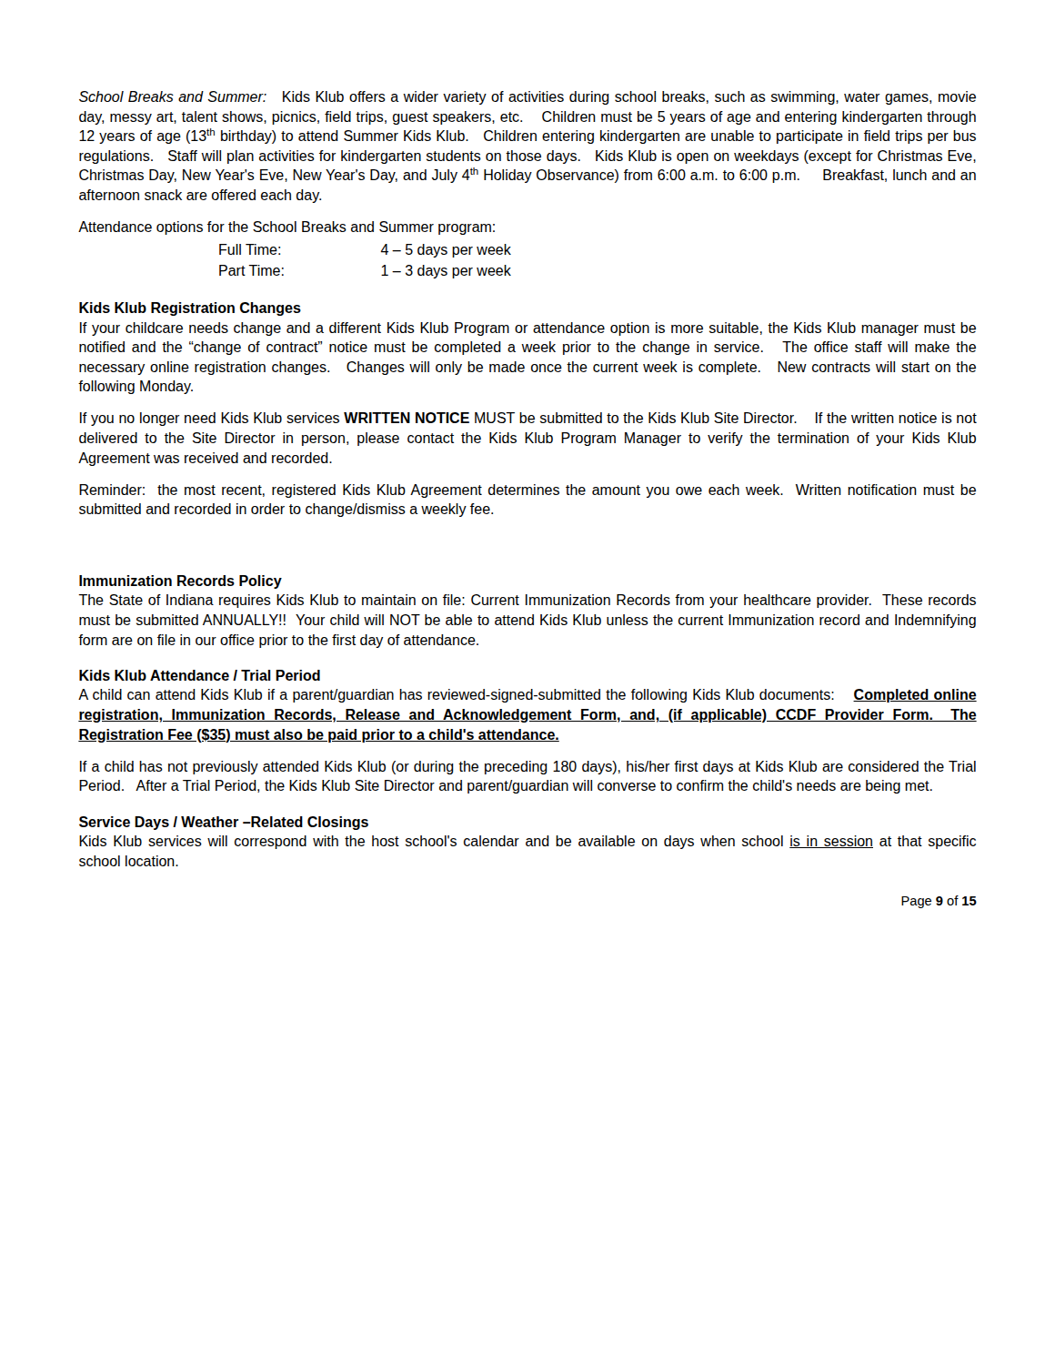School Breaks and Summer: Kids Klub offers a wider variety of activities during school breaks, such as swimming, water games, movie day, messy art, talent shows, picnics, field trips, guest speakers, etc. Children must be 5 years of age and entering kindergarten through 12 years of age (13th birthday) to attend Summer Kids Klub. Children entering kindergarten are unable to participate in field trips per bus regulations. Staff will plan activities for kindergarten students on those days. Kids Klub is open on weekdays (except for Christmas Eve, Christmas Day, New Year's Eve, New Year's Day, and July 4th Holiday Observance) from 6:00 a.m. to 6:00 p.m. Breakfast, lunch and an afternoon snack are offered each day.
Attendance options for the School Breaks and Summer program:
| Full Time: | 4 – 5 days per week |
| Part Time: | 1 – 3 days per week |
Kids Klub Registration Changes
If your childcare needs change and a different Kids Klub Program or attendance option is more suitable, the Kids Klub manager must be notified and the “change of contract” notice must be completed a week prior to the change in service. The office staff will make the necessary online registration changes. Changes will only be made once the current week is complete. New contracts will start on the following Monday.
If you no longer need Kids Klub services WRITTEN NOTICE MUST be submitted to the Kids Klub Site Director. If the written notice is not delivered to the Site Director in person, please contact the Kids Klub Program Manager to verify the termination of your Kids Klub Agreement was received and recorded.
Reminder: the most recent, registered Kids Klub Agreement determines the amount you owe each week. Written notification must be submitted and recorded in order to change/dismiss a weekly fee.
Immunization Records Policy
The State of Indiana requires Kids Klub to maintain on file: Current Immunization Records from your healthcare provider. These records must be submitted ANNUALLY!! Your child will NOT be able to attend Kids Klub unless the current Immunization record and Indemnifying form are on file in our office prior to the first day of attendance.
Kids Klub Attendance / Trial Period
A child can attend Kids Klub if a parent/guardian has reviewed-signed-submitted the following Kids Klub documents: Completed online registration, Immunization Records, Release and Acknowledgement Form, and, (if applicable) CCDF Provider Form. The Registration Fee ($35) must also be paid prior to a child's attendance.
If a child has not previously attended Kids Klub (or during the preceding 180 days), his/her first days at Kids Klub are considered the Trial Period. After a Trial Period, the Kids Klub Site Director and parent/guardian will converse to confirm the child's needs are being met.
Service Days / Weather –Related Closings
Kids Klub services will correspond with the host school's calendar and be available on days when school is in session at that specific school location.
Page 9 of 15